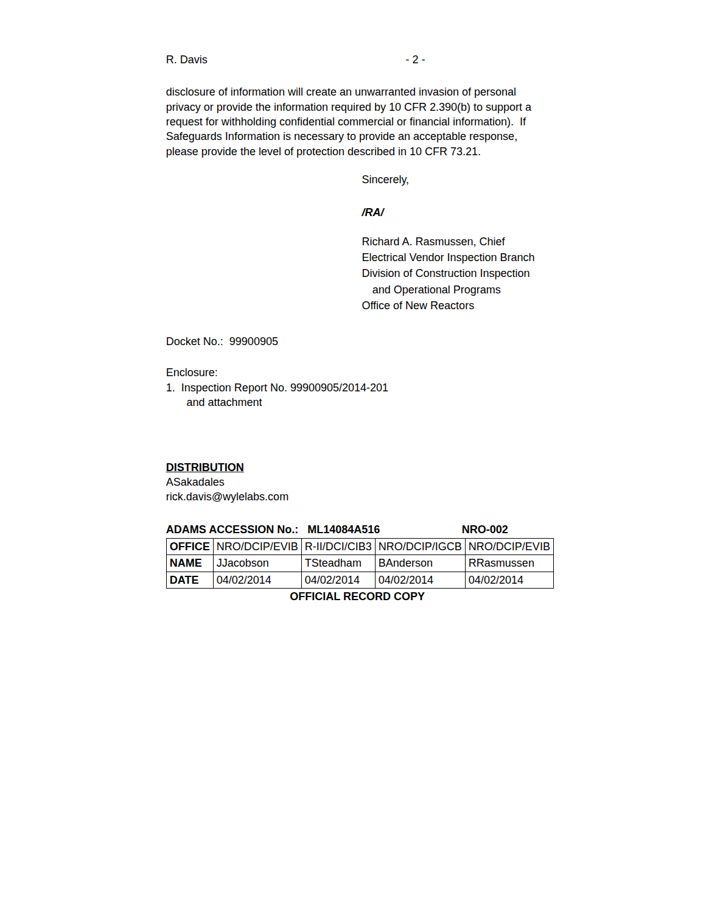R. Davis
- 2 -
disclosure of information will create an unwarranted invasion of personal privacy or provide the information required by 10 CFR 2.390(b) to support a request for withholding confidential commercial or financial information). If Safeguards Information is necessary to provide an acceptable response, please provide the level of protection described in 10 CFR 73.21.
Sincerely,
/RA/
Richard A. Rasmussen, Chief
Electrical Vendor Inspection Branch
Division of Construction Inspection
and Operational Programs
Office of New Reactors
Docket No.: 99900905
Enclosure:
1. Inspection Report No. 99900905/2014-201 and attachment
DISTRIBUTION
ASakadales
rick.davis@wylelabs.com
ADAMS ACCESSION No.: ML14084A516 NRO-002
| OFFICE | NRO/DCIP/EVIB | R-II/DCI/CIB3 | NRO/DCIP/IGCB | NRO/DCIP/EVIB |
| NAME | JJacobson | TSteadham | BAnderson | RRasmussen |
| DATE | 04/02/2014 | 04/02/2014 | 04/02/2014 | 04/02/2014 |
OFFICIAL RECORD COPY